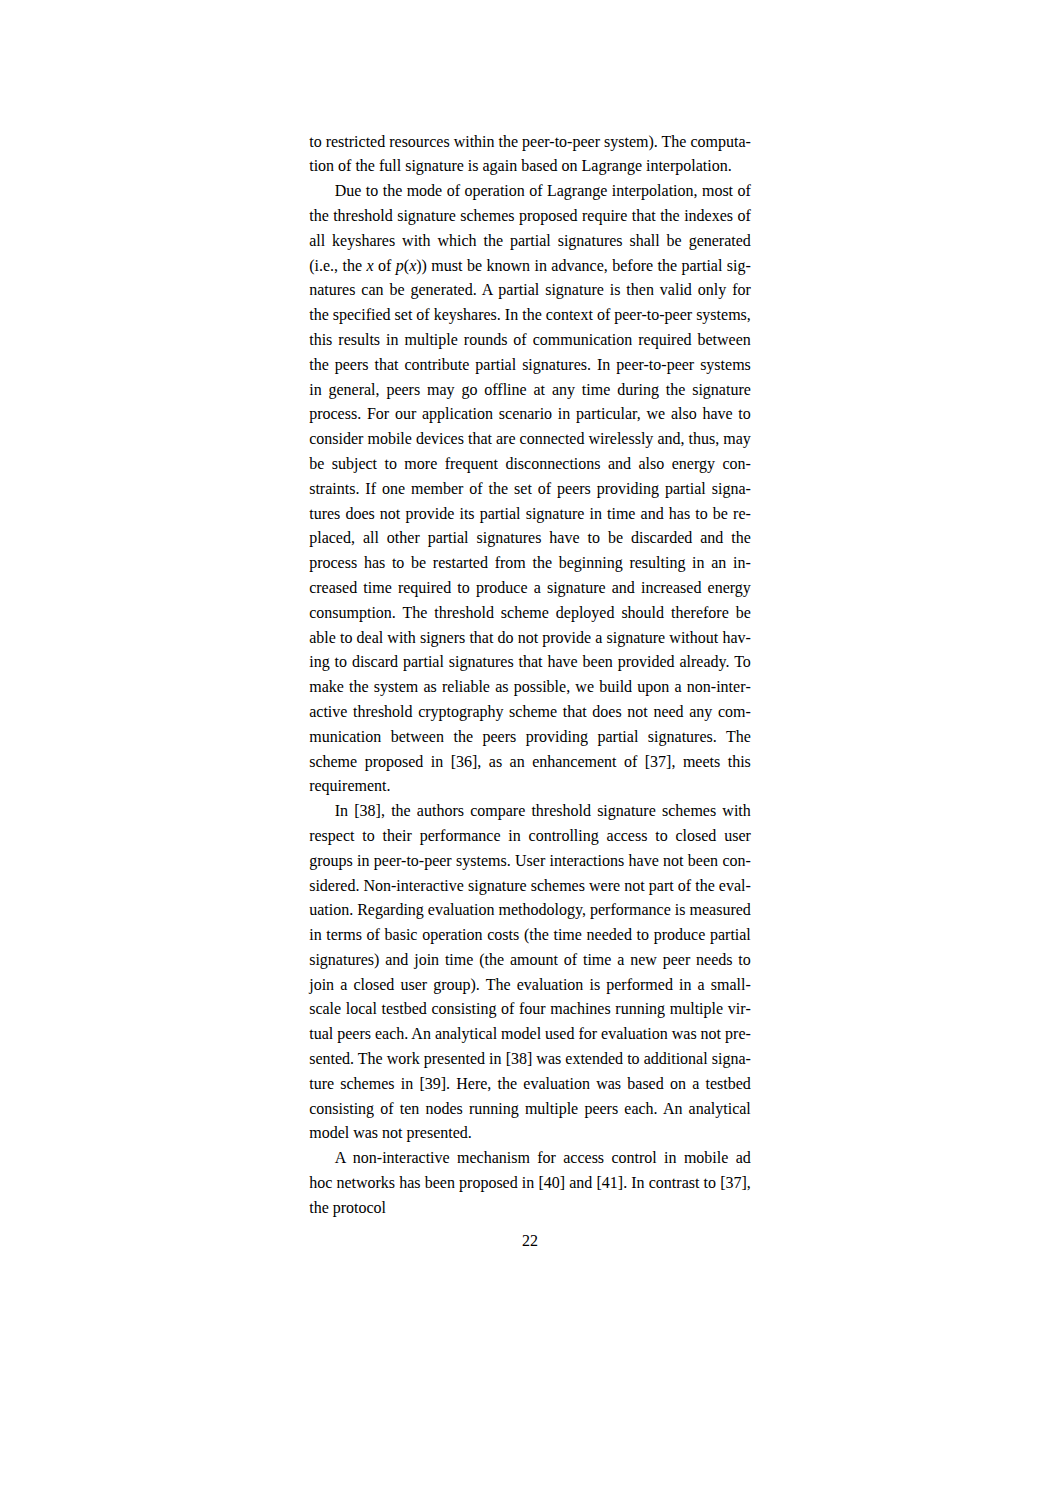to restricted resources within the peer-to-peer system). The computation of the full signature is again based on Lagrange interpolation.
Due to the mode of operation of Lagrange interpolation, most of the threshold signature schemes proposed require that the indexes of all keyshares with which the partial signatures shall be generated (i.e., the x of p(x)) must be known in advance, before the partial signatures can be generated. A partial signature is then valid only for the specified set of keyshares. In the context of peer-to-peer systems, this results in multiple rounds of communication required between the peers that contribute partial signatures. In peer-to-peer systems in general, peers may go offline at any time during the signature process. For our application scenario in particular, we also have to consider mobile devices that are connected wirelessly and, thus, may be subject to more frequent disconnections and also energy constraints. If one member of the set of peers providing partial signatures does not provide its partial signature in time and has to be replaced, all other partial signatures have to be discarded and the process has to be restarted from the beginning resulting in an increased time required to produce a signature and increased energy consumption. The threshold scheme deployed should therefore be able to deal with signers that do not provide a signature without having to discard partial signatures that have been provided already. To make the system as reliable as possible, we build upon a non-interactive threshold cryptography scheme that does not need any communication between the peers providing partial signatures. The scheme proposed in [36], as an enhancement of [37], meets this requirement.
In [38], the authors compare threshold signature schemes with respect to their performance in controlling access to closed user groups in peer-to-peer systems. User interactions have not been considered. Non-interactive signature schemes were not part of the evaluation. Regarding evaluation methodology, performance is measured in terms of basic operation costs (the time needed to produce partial signatures) and join time (the amount of time a new peer needs to join a closed user group). The evaluation is performed in a small-scale local testbed consisting of four machines running multiple virtual peers each. An analytical model used for evaluation was not presented. The work presented in [38] was extended to additional signature schemes in [39]. Here, the evaluation was based on a testbed consisting of ten nodes running multiple peers each. An analytical model was not presented.
A non-interactive mechanism for access control in mobile ad hoc networks has been proposed in [40] and [41]. In contrast to [37], the protocol
22